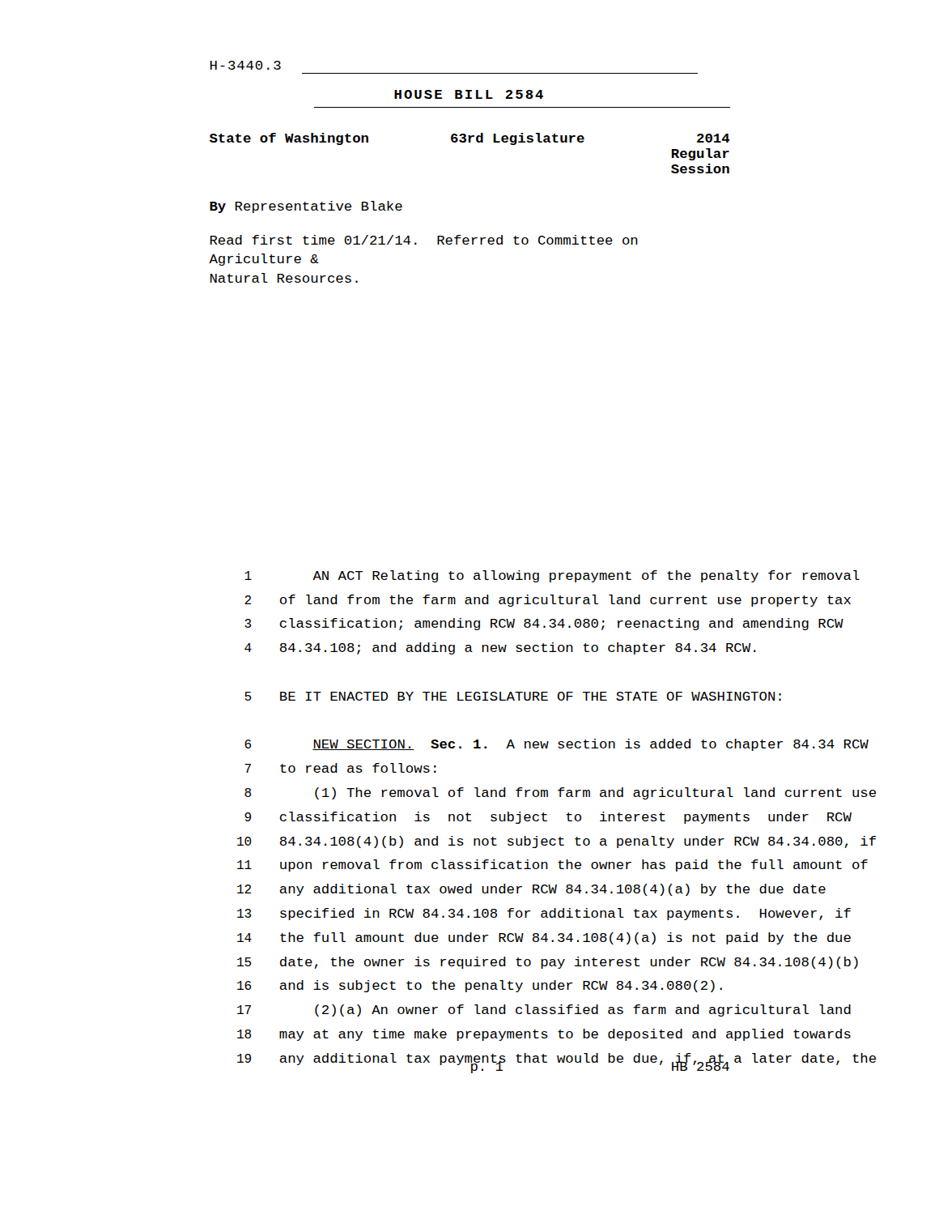H-3440.3
HOUSE BILL 2584
State of Washington 63rd Legislature 2014 Regular Session
By Representative Blake
Read first time 01/21/14. Referred to Committee on Agriculture &
Natural Resources.
1 AN ACT Relating to allowing prepayment of the penalty for removal
2 of land from the farm and agricultural land current use property tax
3 classification; amending RCW 84.34.080; reenacting and amending RCW
484.34.108; and adding a new section to chapter 84.34 RCW.
5 BE IT ENACTED BY THE LEGISLATURE OF THE STATE OF WASHINGTON:
6 NEW SECTION. Sec. 1. A new section is added to chapter 84.34 RCW
7 to read as follows:
8 (1) The removal of land from farm and agricultural land current use
9 classification is not subject to interest payments under RCW
1084.34.108(4)(b) and is not subject to a penalty under RCW 84.34.080, if
11 upon removal from classification the owner has paid the full amount of
12 any additional tax owed under RCW 84.34.108(4)(a) by the due date
13 specified in RCW 84.34.108 for additional tax payments. However, if
14 the full amount due under RCW 84.34.108(4)(a) is not paid by the due
15 date, the owner is required to pay interest under RCW 84.34.108(4)(b)
16 and is subject to the penalty under RCW 84.34.080(2).
17 (2)(a) An owner of land classified as farm and agricultural land
18 may at any time make prepayments to be deposited and applied towards
19 any additional tax payments that would be due, if, at a later date, the
p. 1 HB 2584